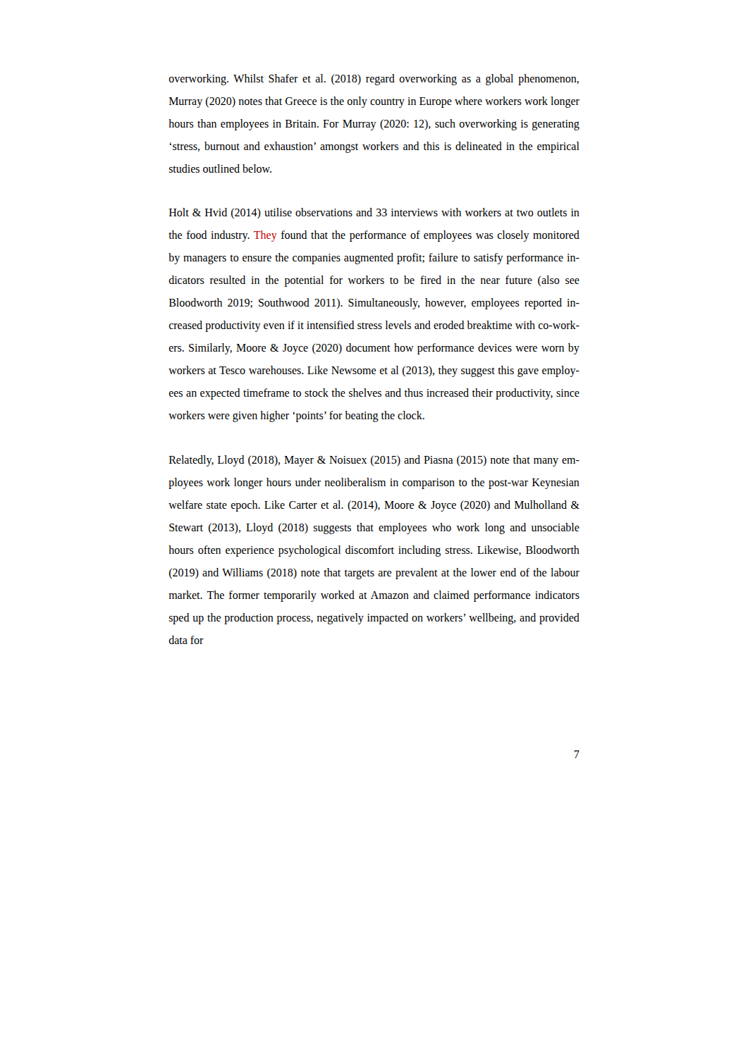overworking. Whilst Shafer et al. (2018) regard overworking as a global phenomenon, Murray (2020) notes that Greece is the only country in Europe where workers work longer hours than employees in Britain. For Murray (2020: 12), such overworking is generating ‘stress, burnout and exhaustion’ amongst workers and this is delineated in the empirical studies outlined below.
Holt & Hvid (2014) utilise observations and 33 interviews with workers at two outlets in the food industry. They found that the performance of employees was closely monitored by managers to ensure the companies augmented profit; failure to satisfy performance indicators resulted in the potential for workers to be fired in the near future (also see Bloodworth 2019; Southwood 2011). Simultaneously, however, employees reported increased productivity even if it intensified stress levels and eroded breaktime with co-workers. Similarly, Moore & Joyce (2020) document how performance devices were worn by workers at Tesco warehouses. Like Newsome et al (2013), they suggest this gave employees an expected timeframe to stock the shelves and thus increased their productivity, since workers were given higher ‘points’ for beating the clock.
Relatedly, Lloyd (2018), Mayer & Noisuex (2015) and Piasna (2015) note that many employees work longer hours under neoliberalism in comparison to the post-war Keynesian welfare state epoch. Like Carter et al. (2014), Moore & Joyce (2020) and Mulholland & Stewart (2013), Lloyd (2018) suggests that employees who work long and unsociable hours often experience psychological discomfort including stress. Likewise, Bloodworth (2019) and Williams (2018) note that targets are prevalent at the lower end of the labour market. The former temporarily worked at Amazon and claimed performance indicators sped up the production process, negatively impacted on workers’ wellbeing, and provided data for
7